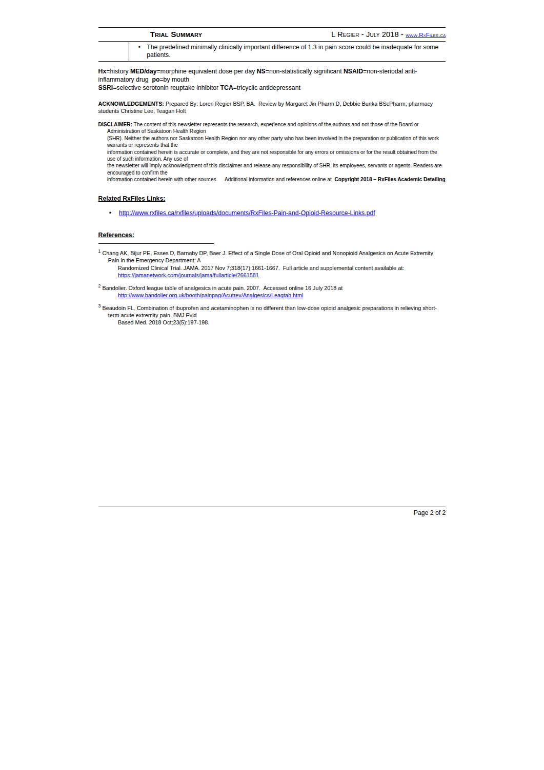Trial Summary
L Regier - July 2018 - www.RxFiles.ca
•
The predefined minimally clinically important difference of 1.3 in pain score could be inadequate for some patients.
Hx=history MED/day=morphine equivalent dose per day NS=non-statistically significant NSAID=non-steriodal anti-inflammatory drug po=by mouth
SSRI=selective serotonin reuptake inhibitor TCA=tricyclic antidepressant
ACKNOWLEDGEMENTS: Prepared By: Loren Regier BSP, BA. Review by Margaret Jin Pharm D, Debbie Bunka BScPharm; pharmacy students Christine Lee, Teagan Holt
DISCLAIMER: The content of this newsletter represents the research, experience and opinions of the authors and not those of the Board or Administration of Saskatoon Health Region (SHR). Neither the authors nor Saskatoon Health Region nor any other party who has been involved in the preparation or publication of this work warrants or represents that the information contained herein is accurate or complete, and they are not responsible for any errors or omissions or for the result obtained from the use of such information. Any use of the newsletter will imply acknowledgment of this disclaimer and release any responsibility of SHR, its employees, servants or agents. Readers are encouraged to confirm the information contained herein with other sources. Additional information and references online at Copyright 2018 – RxFiles Academic Detailing
Related RxFiles Links:
http://www.rxfiles.ca/rxfiles/uploads/documents/RxFiles-Pain-and-Opioid-Resource-Links.pdf
References:
1 Chang AK, Bijur PE, Esses D, Barnaby DP, Baer J. Effect of a Single Dose of Oral Opioid and Nonopioid Analgesics on Acute Extremity Pain in the Emergency Department: A Randomized Clinical Trial. JAMA. 2017 Nov 7;318(17):1661-1667. Full article and supplemental content available at: https://jamanetwork.com/journals/jama/fullarticle/2661581
2 Bandolier. Oxford league table of analgesics in acute pain. 2007. Accessed online 16 July 2018 at http://www.bandolier.org.uk/booth/painpag/Acutrev/Analgesics/Leagtab.html
3 Beaudoin FL. Combination of ibuprofen and acetaminophen is no different than low-dose opioid analgesic preparations in relieving short-term acute extremity pain. BMJ Evid Based Med. 2018 Oct;23(5):197-198.
Page 2 of 2